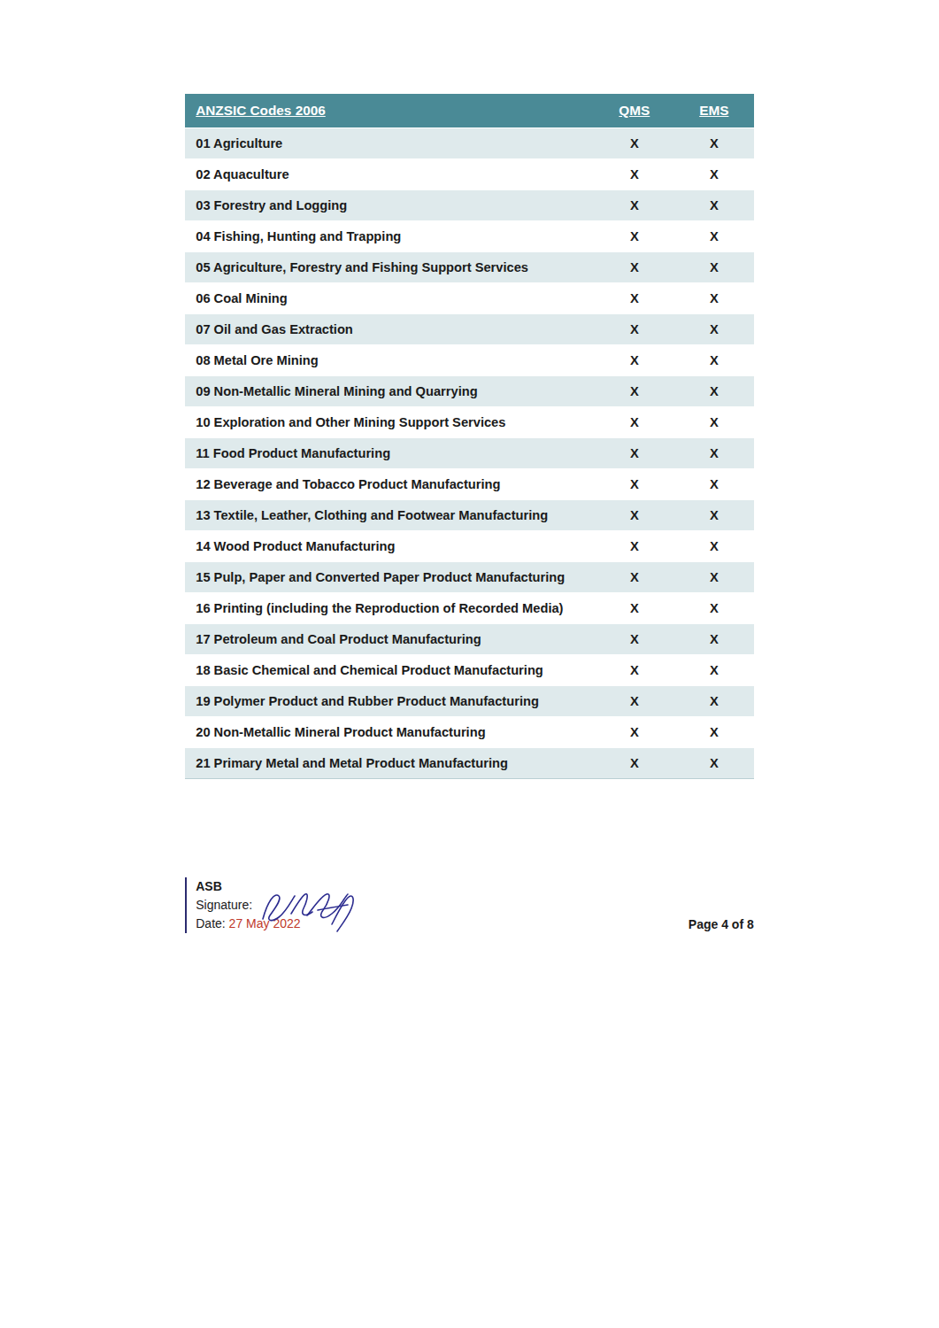| ANZSIC Codes 2006 | QMS | EMS |
| --- | --- | --- |
| 01 Agriculture | X | X |
| 02 Aquaculture | X | X |
| 03 Forestry and Logging | X | X |
| 04 Fishing, Hunting and Trapping | X | X |
| 05 Agriculture, Forestry and Fishing Support Services | X | X |
| 06 Coal Mining | X | X |
| 07 Oil and Gas Extraction | X | X |
| 08 Metal Ore Mining | X | X |
| 09 Non-Metallic Mineral Mining and Quarrying | X | X |
| 10 Exploration and Other Mining Support Services | X | X |
| 11 Food Product Manufacturing | X | X |
| 12 Beverage and Tobacco Product Manufacturing | X | X |
| 13 Textile, Leather, Clothing and Footwear Manufacturing | X | X |
| 14 Wood Product Manufacturing | X | X |
| 15 Pulp, Paper and Converted Paper Product Manufacturing | X | X |
| 16 Printing (including the Reproduction of Recorded Media) | X | X |
| 17 Petroleum and Coal Product Manufacturing | X | X |
| 18 Basic Chemical and Chemical Product Manufacturing | X | X |
| 19 Polymer Product and Rubber Product Manufacturing | X | X |
| 20 Non-Metallic Mineral Product Manufacturing | X | X |
| 21 Primary Metal and Metal Product Manufacturing | X | X |
ASB
Signature:
Date: 27 May 2022
Page 4 of 8